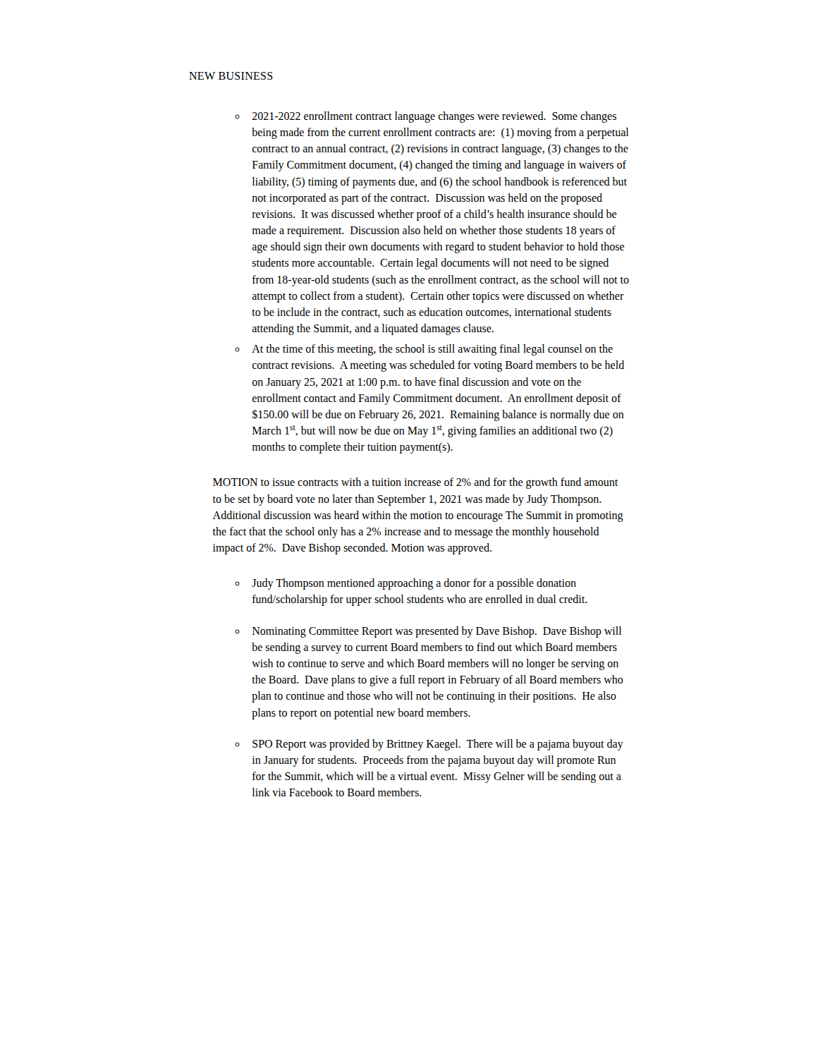NEW BUSINESS
2021-2022 enrollment contract language changes were reviewed. Some changes being made from the current enrollment contracts are: (1) moving from a perpetual contract to an annual contract, (2) revisions in contract language, (3) changes to the Family Commitment document, (4) changed the timing and language in waivers of liability, (5) timing of payments due, and (6) the school handbook is referenced but not incorporated as part of the contract. Discussion was held on the proposed revisions. It was discussed whether proof of a child’s health insurance should be made a requirement. Discussion also held on whether those students 18 years of age should sign their own documents with regard to student behavior to hold those students more accountable. Certain legal documents will not need to be signed from 18-year-old students (such as the enrollment contract, as the school will not to attempt to collect from a student). Certain other topics were discussed on whether to be include in the contract, such as education outcomes, international students attending the Summit, and a liquated damages clause.
At the time of this meeting, the school is still awaiting final legal counsel on the contract revisions. A meeting was scheduled for voting Board members to be held on January 25, 2021 at 1:00 p.m. to have final discussion and vote on the enrollment contact and Family Commitment document. An enrollment deposit of $150.00 will be due on February 26, 2021. Remaining balance is normally due on March 1st, but will now be due on May 1st, giving families an additional two (2) months to complete their tuition payment(s).
MOTION to issue contracts with a tuition increase of 2% and for the growth fund amount to be set by board vote no later than September 1, 2021 was made by Judy Thompson. Additional discussion was heard within the motion to encourage The Summit in promoting the fact that the school only has a 2% increase and to message the monthly household impact of 2%. Dave Bishop seconded. Motion was approved.
Judy Thompson mentioned approaching a donor for a possible donation fund/scholarship for upper school students who are enrolled in dual credit.
Nominating Committee Report was presented by Dave Bishop. Dave Bishop will be sending a survey to current Board members to find out which Board members wish to continue to serve and which Board members will no longer be serving on the Board. Dave plans to give a full report in February of all Board members who plan to continue and those who will not be continuing in their positions. He also plans to report on potential new board members.
SPO Report was provided by Brittney Kaegel. There will be a pajama buyout day in January for students. Proceeds from the pajama buyout day will promote Run for the Summit, which will be a virtual event. Missy Gelner will be sending out a link via Facebook to Board members.